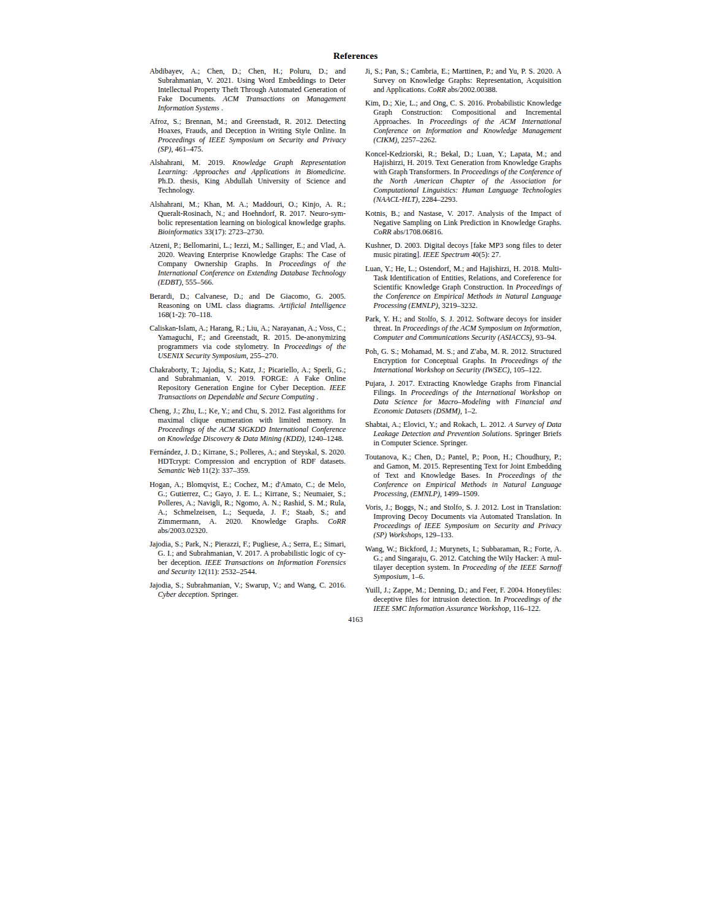References
Abdibayev, A.; Chen, D.; Chen, H.; Poluru, D.; and Subrahmanian, V. 2021. Using Word Embeddings to Deter Intellectual Property Theft Through Automated Generation of Fake Documents. ACM Transactions on Management Information Systems .
Afroz, S.; Brennan, M.; and Greenstadt, R. 2012. Detecting Hoaxes, Frauds, and Deception in Writing Style Online. In Proceedings of IEEE Symposium on Security and Privacy (SP), 461–475.
Alshahrani, M. 2019. Knowledge Graph Representation Learning: Approaches and Applications in Biomedicine. Ph.D. thesis, King Abdullah University of Science and Technology.
Alshahrani, M.; Khan, M. A.; Maddouri, O.; Kinjo, A. R.; Queralt-Rosinach, N.; and Hoehndorf, R. 2017. Neuro-symbolic representation learning on biological knowledge graphs. Bioinformatics 33(17): 2723–2730.
Atzeni, P.; Bellomarini, L.; Iezzi, M.; Sallinger, E.; and Vlad, A. 2020. Weaving Enterprise Knowledge Graphs: The Case of Company Ownership Graphs. In Proceedings of the International Conference on Extending Database Technology (EDBT), 555–566.
Berardi, D.; Calvanese, D.; and De Giacomo, G. 2005. Reasoning on UML class diagrams. Artificial Intelligence 168(1-2): 70–118.
Caliskan-Islam, A.; Harang, R.; Liu, A.; Narayanan, A.; Voss, C.; Yamaguchi, F.; and Greenstadt, R. 2015. De-anonymizing programmers via code stylometry. In Proceedings of the USENIX Security Symposium, 255–270.
Chakraborty, T.; Jajodia, S.; Katz, J.; Picariello, A.; Sperli, G.; and Subrahmanian, V. 2019. FORGE: A Fake Online Repository Generation Engine for Cyber Deception. IEEE Transactions on Dependable and Secure Computing .
Cheng, J.; Zhu, L.; Ke, Y.; and Chu, S. 2012. Fast algorithms for maximal clique enumeration with limited memory. In Proceedings of the ACM SIGKDD International Conference on Knowledge Discovery & Data Mining (KDD), 1240–1248.
Fernández, J. D.; Kirrane, S.; Polleres, A.; and Steyskal, S. 2020. HDTcrypt: Compression and encryption of RDF datasets. Semantic Web 11(2): 337–359.
Hogan, A.; Blomqvist, E.; Cochez, M.; d'Amato, C.; de Melo, G.; Gutierrez, C.; Gayo, J. E. L.; Kirrane, S.; Neumaier, S.; Polleres, A.; Navigli, R.; Ngomo, A. N.; Rashid, S. M.; Rula, A.; Schmelzeisen, L.; Sequeda, J. F.; Staab, S.; and Zimmermann, A. 2020. Knowledge Graphs. CoRR abs/2003.02320.
Jajodia, S.; Park, N.; Pierazzi, F.; Pugliese, A.; Serra, E.; Simari, G. I.; and Subrahmanian, V. 2017. A probabilistic logic of cyber deception. IEEE Transactions on Information Forensics and Security 12(11): 2532–2544.
Jajodia, S.; Subrahmanian, V.; Swarup, V.; and Wang, C. 2016. Cyber deception. Springer.
Ji, S.; Pan, S.; Cambria, E.; Marttinen, P.; and Yu, P. S. 2020. A Survey on Knowledge Graphs: Representation, Acquisition and Applications. CoRR abs/2002.00388.
Kim, D.; Xie, L.; and Ong, C. S. 2016. Probabilistic Knowledge Graph Construction: Compositional and Incremental Approaches. In Proceedings of the ACM International Conference on Information and Knowledge Management (CIKM), 2257–2262.
Koncel-Kedziorski, R.; Bekal, D.; Luan, Y.; Lapata, M.; and Hajishirzi, H. 2019. Text Generation from Knowledge Graphs with Graph Transformers. In Proceedings of the Conference of the North American Chapter of the Association for Computational Linguistics: Human Language Technologies (NAACL-HLT), 2284–2293.
Kotnis, B.; and Nastase, V. 2017. Analysis of the Impact of Negative Sampling on Link Prediction in Knowledge Graphs. CoRR abs/1708.06816.
Kushner, D. 2003. Digital decoys [fake MP3 song files to deter music pirating]. IEEE Spectrum 40(5): 27.
Luan, Y.; He, L.; Ostendorf, M.; and Hajishirzi, H. 2018. Multi-Task Identification of Entities, Relations, and Coreference for Scientific Knowledge Graph Construction. In Proceedings of the Conference on Empirical Methods in Natural Language Processing (EMNLP), 3219–3232.
Park, Y. H.; and Stolfo, S. J. 2012. Software decoys for insider threat. In Proceedings of the ACM Symposium on Information, Computer and Communications Security (ASIACCS), 93–94.
Poh, G. S.; Mohamad, M. S.; and Z'aba, M. R. 2012. Structured Encryption for Conceptual Graphs. In Proceedings of the International Workshop on Security (IWSEC), 105–122.
Pujara, J. 2017. Extracting Knowledge Graphs from Financial Filings. In Proceedings of the International Workshop on Data Science for Macro–Modeling with Financial and Economic Datasets (DSMM), 1–2.
Shabtai, A.; Elovici, Y.; and Rokach, L. 2012. A Survey of Data Leakage Detection and Prevention Solutions. Springer Briefs in Computer Science. Springer.
Toutanova, K.; Chen, D.; Pantel, P.; Poon, H.; Choudhury, P.; and Gamon, M. 2015. Representing Text for Joint Embedding of Text and Knowledge Bases. In Proceedings of the Conference on Empirical Methods in Natural Language Processing, (EMNLP), 1499–1509.
Voris, J.; Boggs, N.; and Stolfo, S. J. 2012. Lost in Translation: Improving Decoy Documents via Automated Translation. In Proceedings of IEEE Symposium on Security and Privacy (SP) Workshops, 129–133.
Wang, W.; Bickford, J.; Murynets, I.; Subbaraman, R.; Forte, A. G.; and Singaraju, G. 2012. Catching the Wily Hacker: A multilayer deception system. In Proceeding of the IEEE Sarnoff Symposium, 1–6.
Yuill, J.; Zappe, M.; Denning, D.; and Feer, F. 2004. Honeyfiles: deceptive files for intrusion detection. In Proceedings of the IEEE SMC Information Assurance Workshop, 116–122.
4163